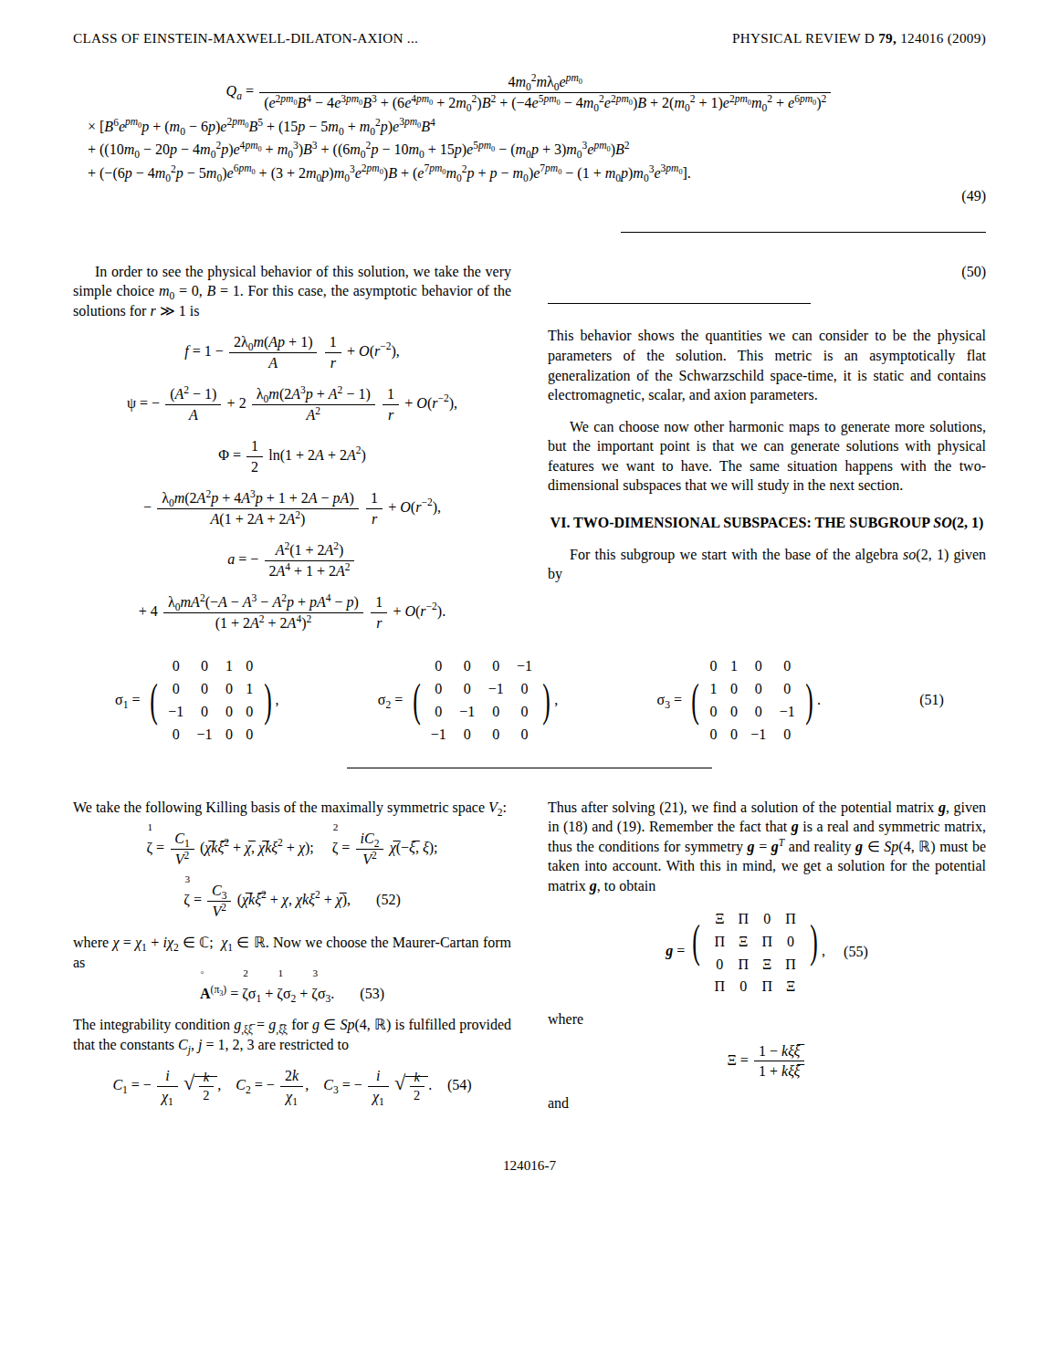Class of Einstein-Maxwell-Dilaton-Axion ...
Physical Review D 79, 124016 (2009)
Qa = 4m02mλ0epm0 (e2pm0B4 − 4e3pm0B3 + (6e4pm0 + 2m02)B2 + (−4e5pm0 − 4m02e2pm0)B + 2(m02 + 1)e2pm0m02 + e6pm0)2
× [B6epm0p + (m0 − 6p)e2pm0B5 + (15p − 5m0 + m02p)e3pm0B4
+ ((10m0 − 20p − 4m02p)e4pm0 + m03)B3 + ((6m02p − 10m0 + 15p)e5pm0 − (m0p + 3)m03epm0)B2
+ (−(6p − 4m02p − 5m0)e6pm0 + (3 + 2m0p)m03e2pm0)B + (e7pm0m02p + p − m0)e7pm0 − (1 + m0p)m03e3pm0].
(49)
In order to see the physical behavior of this solution, we take the very simple choice m0 = 0, B = 1. For this case, the asymptotic behavior of the solutions for r ≫ 1 is
f = 1 − 2λ0m(Ap + 1) A 1 r + O(r−2),
ψ = − (A2 − 1) A + 2 λ0m(2A3p + A2 − 1) A2 1 r + O(r−2),
Φ = 12 ln(1 + 2A + 2A2)
− λ0m(2A2p + 4A3p + 1 + 2A − pA) A(1 + 2A + 2A2) 1 r + O(r−2),
a = − A2(1 + 2A2) 2A4 + 1 + 2A2
+ 4 λ0mA2(−A − A3 − A2p + pA4 − p)(1 + 2A2 + 2A4)2 1 r + O(r−2).
(50)
This behavior shows the quantities we can consider to be the physical parameters of the solution. This metric is an asymptotically flat generalization of the Schwarzschild space-time, it is static and contains electromagnetic, scalar, and axion parameters.
We can choose now other harmonic maps to generate more solutions, but the important point is that we can generate solutions with physical features we want to have. The same situation happens with the two-dimensional subspaces that we will study in the next section.
VI. Two-Dimensional Subspaces: The Subgroup SO(2, 1)
For this subgroup we start with the base of the algebra so(2, 1) given by
σ1 = (
| 0 | 0 | 1 | 0 |
| 0 | 0 | 0 | 1 |
| −1 | 0 | 0 | 0 |
| 0 | −1 | 0 | 0 |
),
σ2 = (
| 0 | 0 | 0 | −1 |
| 0 | 0 | −1 | 0 |
| 0 | −1 | 0 | 0 |
| −1 | 0 | 0 | 0 |
),
σ3 = (
| 0 | 1 | 0 | 0 |
| 1 | 0 | 0 | 0 |
| 0 | 0 | 0 | −1 |
| 0 | 0 | −1 | 0 |
).
(51)
We take the following Killing basis of the maximally symmetric space V2:
1ζ = C1 V2 (χ̅kξ̅2 + χ̅, χ̅kξ2 + χ); 2ζ = iC2 V2 χ̅(−ξ̅, ξ);
3ζ = C3 V2 (χ̅kξ̅2 + χ, χkξ2 + χ̅), (52)
where χ = χ1 + iχ2 ∈ ℂ; χ1 ∈ ℝ. Now we choose the Maurer-Cartan form as
◦A(π3) = 2ζσ1 + 1ζσ2 + 3ζσ3. (53)
The integrability condition g,ξξ̅ = g,ξ̅ξ for g ∈ Sp(4, ℝ) is fulfilled provided that the constants Cj, j = 1, 2, 3 are restricted to
C1 = − iχ1 √k 2, C2 = − 2k χ1, C3 = − iχ1 √k 2. (54)
Thus after solving (21), we find a solution of the potential matrix g, given in (18) and (19). Remember the fact that g is a real and symmetric matrix, thus the conditions for symmetry g = gT and reality g ∈ Sp(4, ℝ) must be taken into account. With this in mind, we get a solution for the potential matrix g, to obtain
g = (
| Ξ | Π | 0 | Π |
| Π | Ξ | Π | 0 |
| 0 | Π | Ξ | Π |
| Π | 0 | Π | Ξ |
), (55)
where
Ξ = 1 − kξξ̅1 + kξξ̅
and
124016-7